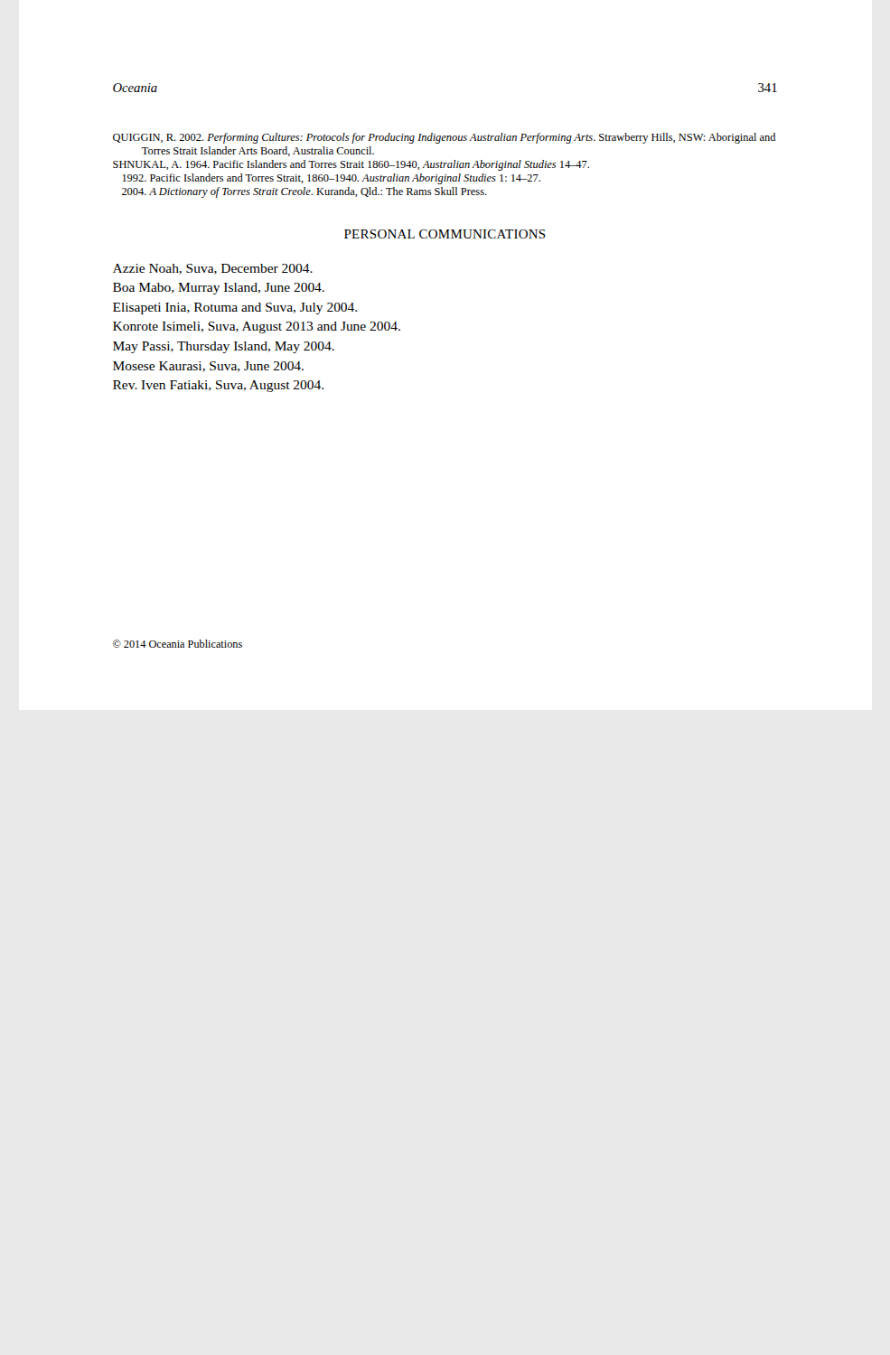Oceania 341
QUIGGIN, R. 2002. Performing Cultures: Protocols for Producing Indigenous Australian Performing Arts. Strawberry Hills, NSW: Aboriginal and Torres Strait Islander Arts Board, Australia Council.
SHNUKAL, A. 1964. Pacific Islanders and Torres Strait 1860–1940, Australian Aboriginal Studies 14–47.
1992. Pacific Islanders and Torres Strait, 1860–1940. Australian Aboriginal Studies 1: 14–27.
2004. A Dictionary of Torres Strait Creole. Kuranda, Qld.: The Rams Skull Press.
PERSONAL COMMUNICATIONS
Azzie Noah, Suva, December 2004.
Boa Mabo, Murray Island, June 2004.
Elisapeti Inia, Rotuma and Suva, July 2004.
Konrote Isimeli, Suva, August 2013 and June 2004.
May Passi, Thursday Island, May 2004.
Mosese Kaurasi, Suva, June 2004.
Rev. Iven Fatiaki, Suva, August 2004.
© 2014 Oceania Publications